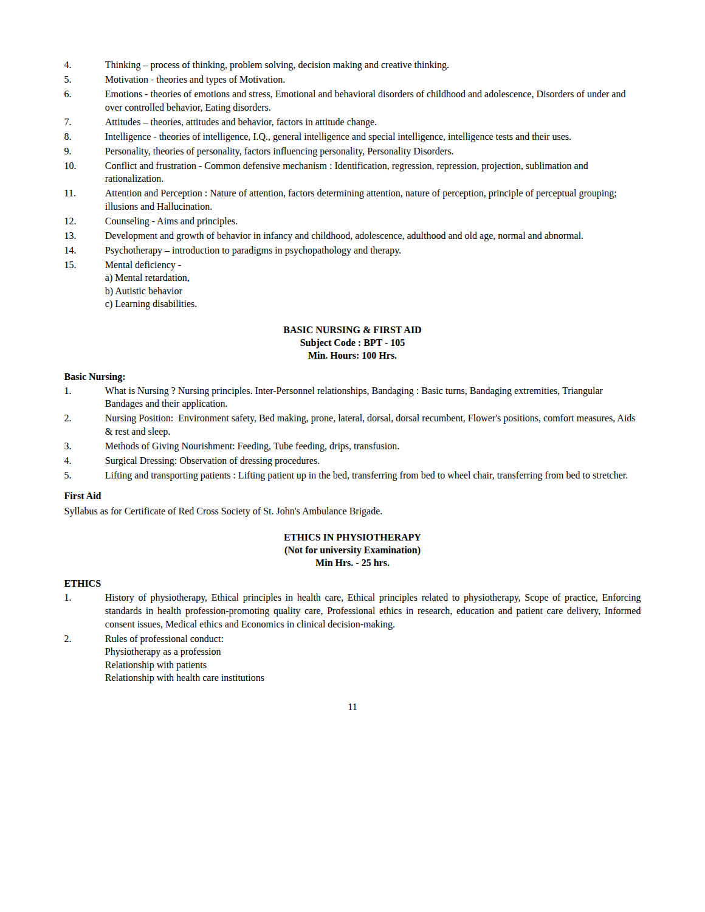4. Thinking – process of thinking, problem solving, decision making and creative thinking.
5. Motivation - theories and types of Motivation.
6. Emotions - theories of emotions and stress, Emotional and behavioral disorders of childhood and adolescence, Disorders of under and over controlled behavior, Eating disorders.
7. Attitudes – theories, attitudes and behavior, factors in attitude change.
8. Intelligence - theories of intelligence, I.Q., general intelligence and special intelligence, intelligence tests and their uses.
9. Personality, theories of personality, factors influencing personality, Personality Disorders.
10. Conflict and frustration - Common defensive mechanism : Identification, regression, repression, projection, sublimation and rationalization.
11. Attention and Perception : Nature of attention, factors determining attention, nature of perception, principle of perceptual grouping; illusions and Hallucination.
12. Counseling - Aims and principles.
13. Development and growth of behavior in infancy and childhood, adolescence, adulthood and old age, normal and abnormal.
14. Psychotherapy – introduction to paradigms in psychopathology and therapy.
15. Mental deficiency -
a) Mental retardation,
b) Autistic behavior
c) Learning disabilities.
BASIC NURSING & FIRST AID Subject Code : BPT - 105 Min. Hours: 100 Hrs.
Basic Nursing:
1. What is Nursing ? Nursing principles. Inter-Personnel relationships, Bandaging : Basic turns, Bandaging extremities, Triangular Bandages and their application.
2. Nursing Position: Environment safety, Bed making, prone, lateral, dorsal, dorsal recumbent, Flower's positions, comfort measures, Aids & rest and sleep.
3. Methods of Giving Nourishment: Feeding, Tube feeding, drips, transfusion.
4. Surgical Dressing: Observation of dressing procedures.
5. Lifting and transporting patients : Lifting patient up in the bed, transferring from bed to wheel chair, transferring from bed to stretcher.
First Aid
Syllabus as for Certificate of Red Cross Society of St. John's Ambulance Brigade.
ETHICS IN PHYSIOTHERAPY (Not for university Examination) Min Hrs. - 25 hrs.
ETHICS
1. History of physiotherapy, Ethical principles in health care, Ethical principles related to physiotherapy, Scope of practice, Enforcing standards in health profession-promoting quality care, Professional ethics in research, education and patient care delivery, Informed consent issues, Medical ethics and Economics in clinical decision-making.
2. Rules of professional conduct:
Physiotherapy as a profession
Relationship with patients
Relationship with health care institutions
11